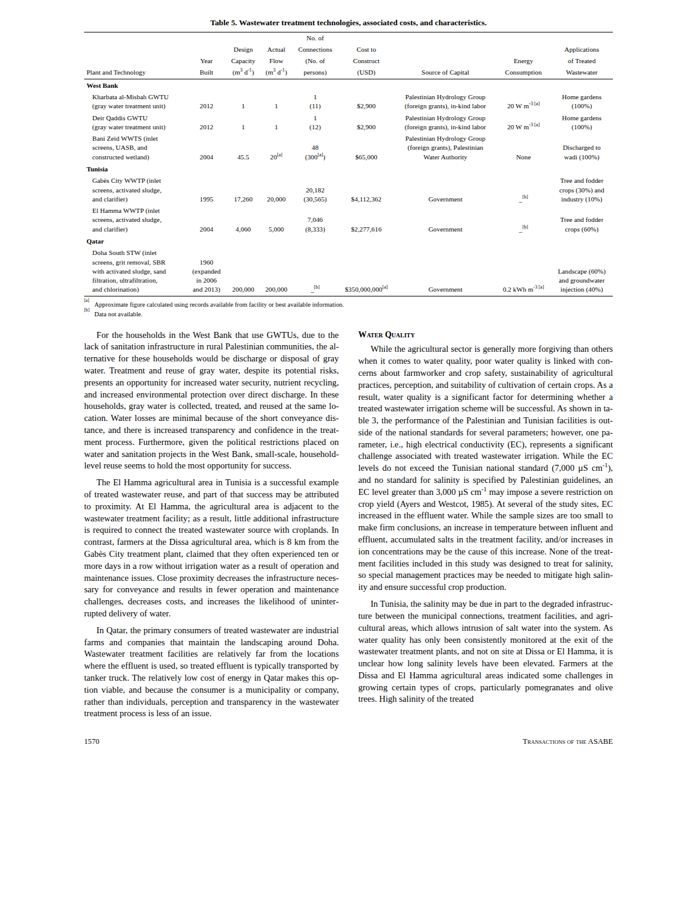Table 5. Wastewater treatment technologies, associated costs, and characteristics.
| | | | | No. of | | | | |
| --- | --- | --- | --- | --- | --- | --- | --- | --- |
| | | Design | Actual | Connections | Cost to | | | Applications |
| | Year | Capacity | Flow | (No. of | Construct | | Energy | of Treated |
| Plant and Technology | Built | (m 3 d -1 ) | (m 3 d -1 ) | persons) | (USD) | Source of Capital | Consumption | Wastewater |
| West Bank |
| Kharbata al-Misbah GWTU (gray water treatment unit) | 2012 | 1 | 1 | 1 (11) | $2,900 | Palestinian Hydrology Group (foreign grants), in-kind labor | 20 W m -3 [a] | Home gardens (100%) |
| Deir Qaddis GWTU (gray water treatment unit) | 2012 | 1 | 1 | 1 (12) | $2,900 | Palestinian Hydrology Group (foreign grants), in-kind labor | 20 W m -3 [a] | Home gardens (100%) |
| Bani Zeid WWTS (inlet screens, UASB, and constructed wetland) | 2004 | 45.5 | 20 [a] | 48 (300 [a] ) | $65,000 | Palestinian Hydrology Group (foreign grants), Palestinian Water Authority | None | Discharged to wadi (100%) |
| Tunisia |
| Gabès City WWTP (inlet screens, activated sludge, and clarifier) | 1995 | 17,260 | 20,000 | 20,182 (30,565) | $4,112,362 | Government | _ [b] | Tree and fodder crops (30%) and industry (10%) |
| El Hamma WWTP (inlet screens, activated sludge, and clarifier) | 2004 | 4,060 | 5,000 | 7,046 (8,333) | $2,277,616 | Government | _ [b] | Tree and fodder crops (60%) |
| Qatar |
| Doha South STW (inlet screens, grit removal, SBR with activated sludge, sand filtration, ultrafiltration, and chlorination) | 1960 (expanded in 2006 and 2013) | 200,000 | 200,000 | _ [b] | $350,000,000 [a] | Government | 0.2 kWh m -3 [a] | Landscape (60%) and groundwater injection (40%) |
[a]Approximate figure calculated using records available from facility or best available information.
[b]Data not available.
For the households in the West Bank that use GWTUs, due to the lack of sanitation infrastructure in rural Palestinian communities, the alternative for these households would be discharge or disposal of gray water. Treatment and reuse of gray water, despite its potential risks, presents an opportunity for increased water security, nutrient recycling, and increased environmental protection over direct discharge. In these households, gray water is collected, treated, and reused at the same location. Water losses are minimal because of the short conveyance distance, and there is increased transparency and confidence in the treatment process. Furthermore, given the political restrictions placed on water and sanitation projects in the West Bank, small-scale, household-level reuse seems to hold the most opportunity for success.
The El Hamma agricultural area in Tunisia is a successful example of treated wastewater reuse, and part of that success may be attributed to proximity. At El Hamma, the agricultural area is adjacent to the wastewater treatment facility; as a result, little additional infrastructure is required to connect the treated wastewater source with croplands. In contrast, farmers at the Dissa agricultural area, which is 8 km from the Gabès City treatment plant, claimed that they often experienced ten or more days in a row without irrigation water as a result of operation and maintenance issues. Close proximity decreases the infrastructure necessary for conveyance and results in fewer operation and maintenance challenges, decreases costs, and increases the likelihood of uninterrupted delivery of water.
In Qatar, the primary consumers of treated wastewater are industrial farms and companies that maintain the landscaping around Doha. Wastewater treatment facilities are relatively far from the locations where the effluent is used, so treated effluent is typically transported by tanker truck. The relatively low cost of energy in Qatar makes this option viable, and because the consumer is a municipality or company, rather than individuals, perception and transparency in the wastewater treatment process is less of an issue.
Water Quality
While the agricultural sector is generally more forgiving than others when it comes to water quality, poor water quality is linked with concerns about farmworker and crop safety, sustainability of agricultural practices, perception, and suitability of cultivation of certain crops. As a result, water quality is a significant factor for determining whether a treated wastewater irrigation scheme will be successful. As shown in table 3, the performance of the Palestinian and Tunisian facilities is outside of the national standards for several parameters; however, one parameter, i.e., high electrical conductivity (EC), represents a significant challenge associated with treated wastewater irrigation. While the EC levels do not exceed the Tunisian national standard (7,000 µS cm-1), and no standard for salinity is specified by Palestinian guidelines, an EC level greater than 3,000 µS cm-1 may impose a severe restriction on crop yield (Ayers and Westcot, 1985). At several of the study sites, EC increased in the effluent water. While the sample sizes are too small to make firm conclusions, an increase in temperature between influent and effluent, accumulated salts in the treatment facility, and/or increases in ion concentrations may be the cause of this increase. None of the treatment facilities included in this study was designed to treat for salinity, so special management practices may be needed to mitigate high salinity and ensure successful crop production.
In Tunisia, the salinity may be due in part to the degraded infrastructure between the municipal connections, treatment facilities, and agricultural areas, which allows intrusion of salt water into the system. As water quality has only been consistently monitored at the exit of the wastewater treatment plants, and not on site at Dissa or El Hamma, it is unclear how long salinity levels have been elevated. Farmers at the Dissa and El Hamma agricultural areas indicated some challenges in growing certain types of crops, particularly pomegranates and olive trees. High salinity of the treated
1570
Transactions of the ASABE